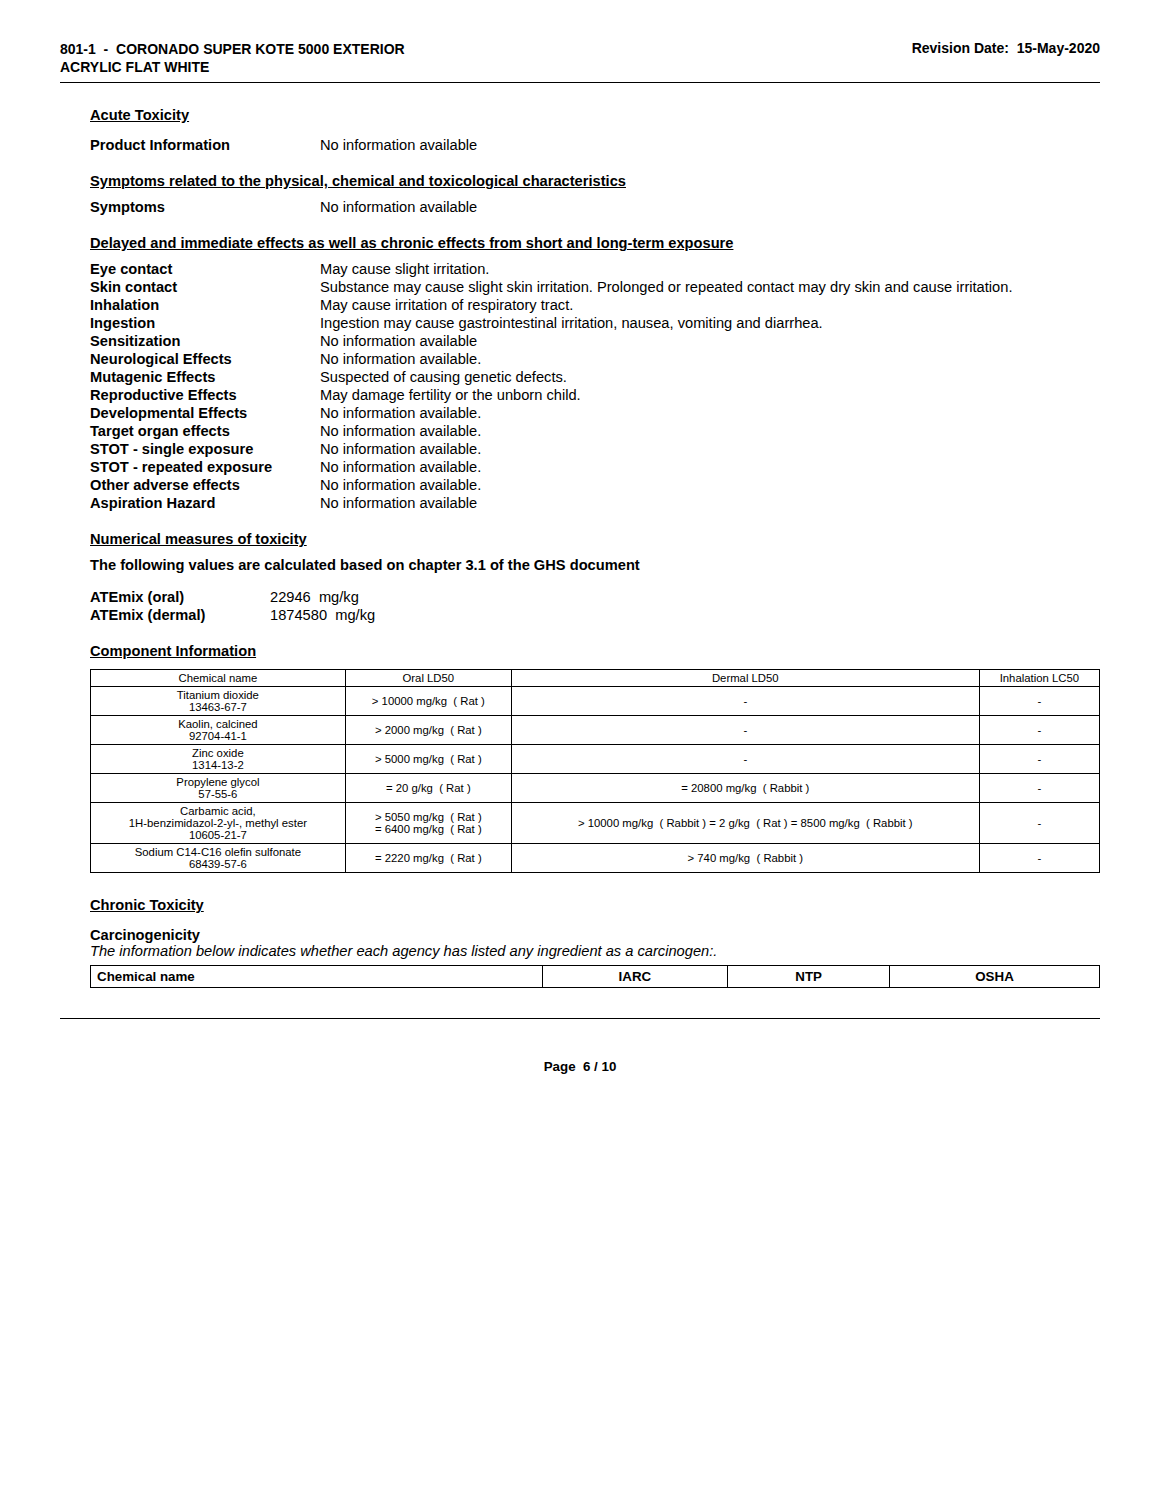801-1 - CORONADO SUPER KOTE 5000 EXTERIOR
ACRYLIC FLAT WHITE
Revision Date: 15-May-2020
Acute Toxicity
Product Information
No information available
Symptoms related to the physical, chemical and toxicological characteristics
Symptoms
No information available
Delayed and immediate effects as well as chronic effects from short and long-term exposure
Eye contact
May cause slight irritation.
Skin contact
Substance may cause slight skin irritation. Prolonged or repeated contact may dry skin and cause irritation.
Inhalation
May cause irritation of respiratory tract.
Ingestion
Ingestion may cause gastrointestinal irritation, nausea, vomiting and diarrhea.
Sensitization
No information available
Neurological Effects
No information available.
Mutagenic Effects
Suspected of causing genetic defects.
Reproductive Effects
May damage fertility or the unborn child.
Developmental Effects
No information available.
Target organ effects
No information available.
STOT - single exposure
No information available.
STOT - repeated exposure
No information available.
Other adverse effects
No information available.
Aspiration Hazard
No information available
Numerical measures of toxicity
The following values are calculated based on chapter 3.1 of the GHS document
ATEmix (oral)
22946 mg/kg
ATEmix (dermal)
1874580 mg/kg
Component Information
| Chemical name | Oral LD50 | Dermal LD50 | Inhalation LC50 |
| --- | --- | --- | --- |
| Titanium dioxide 13463-67-7 | > 10000 mg/kg ( Rat ) | - | - |
| Kaolin, calcined 92704-41-1 | > 2000 mg/kg ( Rat ) | - | - |
| Zinc oxide 1314-13-2 | > 5000 mg/kg ( Rat ) | - | - |
| Propylene glycol 57-55-6 | = 20 g/kg ( Rat ) | = 20800 mg/kg ( Rabbit ) | - |
| Carbamic acid, 1H-benzimidazol-2-yl-, methyl ester 10605-21-7 | > 5050 mg/kg ( Rat ) = 6400 mg/kg ( Rat ) | > 10000 mg/kg ( Rabbit ) = 2 g/kg ( Rat ) = 8500 mg/kg ( Rabbit ) | - |
| Sodium C14-C16 olefin sulfonate 68439-57-6 | = 2220 mg/kg ( Rat ) | > 740 mg/kg ( Rabbit ) | - |
Chronic Toxicity
Carcinogenicity
The information below indicates whether each agency has listed any ingredient as a carcinogen:.
| Chemical name | IARC | NTP | OSHA |
| --- | --- | --- | --- |
Page 6 / 10